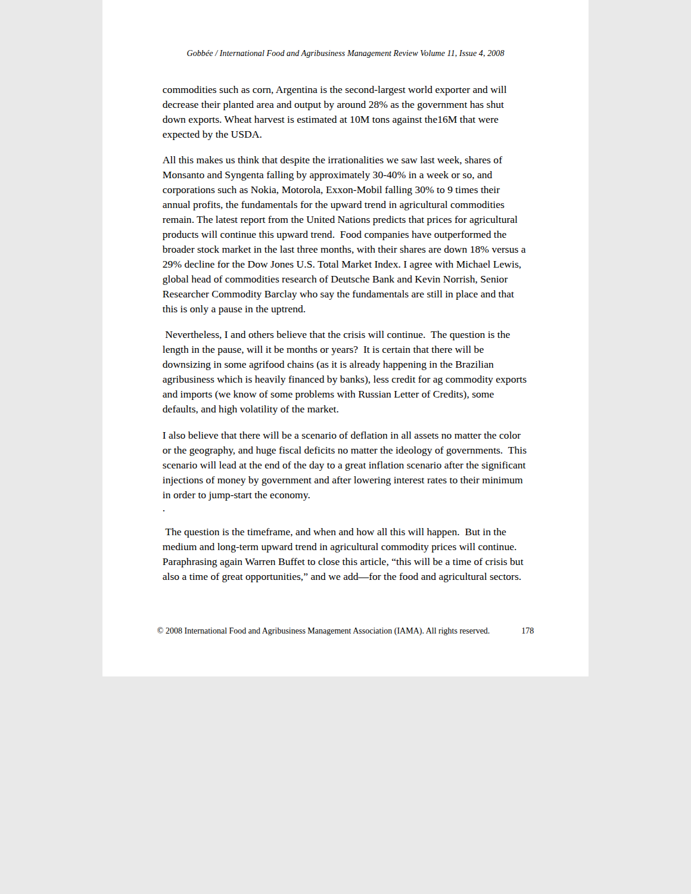Gobbée / International Food and Agribusiness Management Review Volume 11, Issue 4, 2008
commodities such as corn, Argentina is the second-largest world exporter and will decrease their planted area and output by around 28% as the government has shut down exports. Wheat harvest is estimated at 10M tons against the16M that were expected by the USDA.
All this makes us think that despite the irrationalities we saw last week, shares of Monsanto and Syngenta falling by approximately 30-40% in a week or so, and corporations such as Nokia, Motorola, Exxon-Mobil falling 30% to 9 times their annual profits, the fundamentals for the upward trend in agricultural commodities remain. The latest report from the United Nations predicts that prices for agricultural products will continue this upward trend. Food companies have outperformed the broader stock market in the last three months, with their shares are down 18% versus a 29% decline for the Dow Jones U.S. Total Market Index. I agree with Michael Lewis, global head of commodities research of Deutsche Bank and Kevin Norrish, Senior Researcher Commodity Barclay who say the fundamentals are still in place and that this is only a pause in the uptrend.
Nevertheless, I and others believe that the crisis will continue. The question is the length in the pause, will it be months or years? It is certain that there will be downsizing in some agrifood chains (as it is already happening in the Brazilian agribusiness which is heavily financed by banks), less credit for ag commodity exports and imports (we know of some problems with Russian Letter of Credits), some defaults, and high volatility of the market.
I also believe that there will be a scenario of deflation in all assets no matter the color or the geography, and huge fiscal deficits no matter the ideology of governments. This scenario will lead at the end of the day to a great inflation scenario after the significant injections of money by government and after lowering interest rates to their minimum in order to jump-start the economy.
.
The question is the timeframe, and when and how all this will happen. But in the medium and long-term upward trend in agricultural commodity prices will continue. Paraphrasing again Warren Buffet to close this article, “this will be a time of crisis but also a time of great opportunities,” and we add—for the food and agricultural sectors.
© 2008 International Food and Agribusiness Management Association (IAMA). All rights reserved. 178